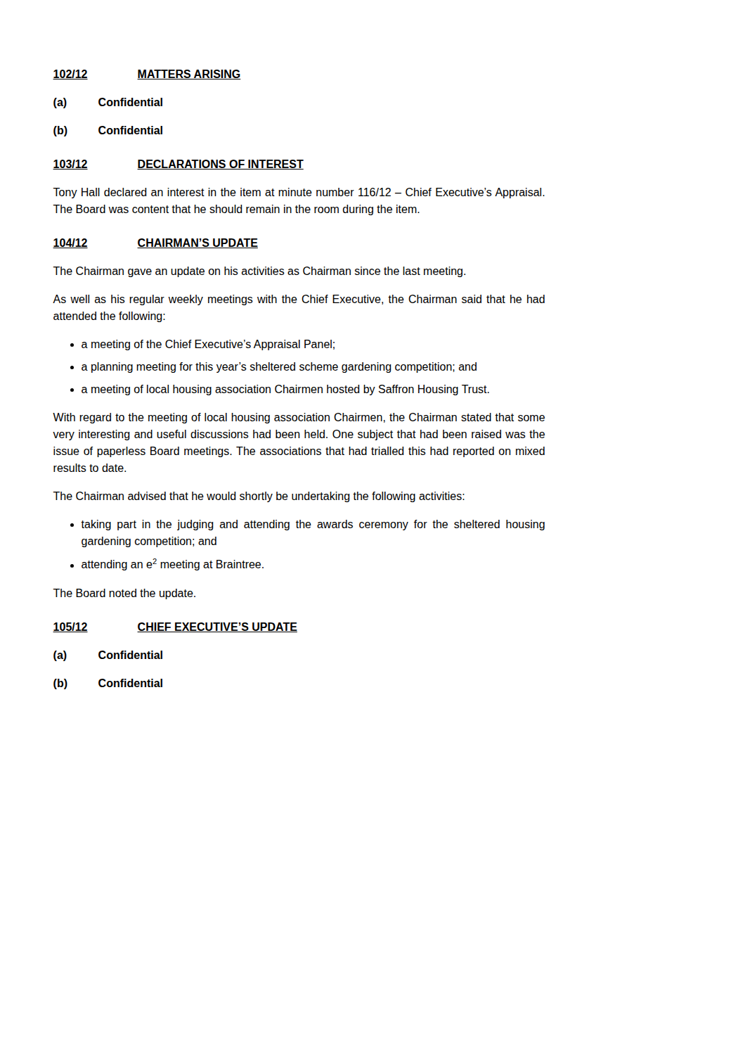102/12 MATTERS ARISING
(a) Confidential
(b) Confidential
103/12 DECLARATIONS OF INTEREST
Tony Hall declared an interest in the item at minute number 116/12 – Chief Executive’s Appraisal. The Board was content that he should remain in the room during the item.
104/12 CHAIRMAN’S UPDATE
The Chairman gave an update on his activities as Chairman since the last meeting.
As well as his regular weekly meetings with the Chief Executive, the Chairman said that he had attended the following:
a meeting of the Chief Executive’s Appraisal Panel;
a planning meeting for this year’s sheltered scheme gardening competition; and
a meeting of local housing association Chairmen hosted by Saffron Housing Trust.
With regard to the meeting of local housing association Chairmen, the Chairman stated that some very interesting and useful discussions had been held. One subject that had been raised was the issue of paperless Board meetings. The associations that had trialled this had reported on mixed results to date.
The Chairman advised that he would shortly be undertaking the following activities:
taking part in the judging and attending the awards ceremony for the sheltered housing gardening competition; and
attending an e2 meeting at Braintree.
The Board noted the update.
105/12 CHIEF EXECUTIVE’S UPDATE
(a) Confidential
(b) Confidential